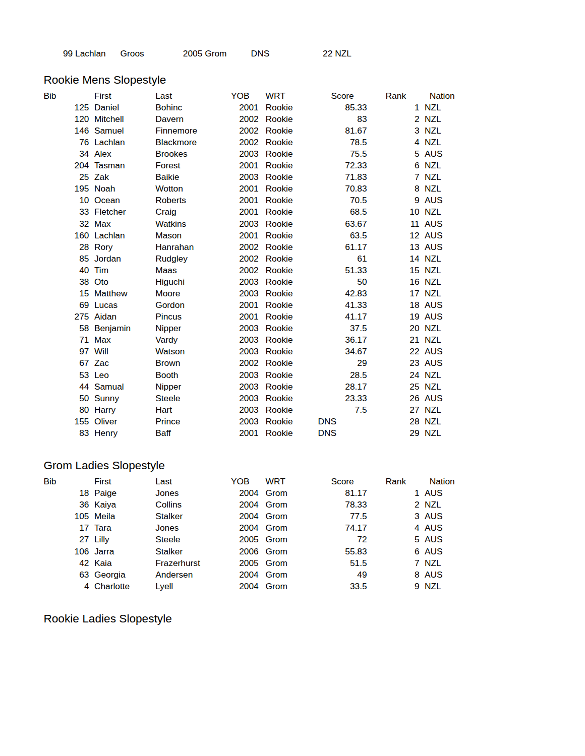99 Lachlan Groos 2005 Grom DNS 22 NZL
Rookie Mens Slopestyle
| Bib | First | Last | YOB | WRT | Score | Rank | Nation |
| --- | --- | --- | --- | --- | --- | --- | --- |
| 125 | Daniel | Bohinc | 2001 | Rookie | 85.33 | 1 | NZL |
| 120 | Mitchell | Davern | 2002 | Rookie | 83 | 2 | NZL |
| 146 | Samuel | Finnemore | 2002 | Rookie | 81.67 | 3 | NZL |
| 76 | Lachlan | Blackmore | 2002 | Rookie | 78.5 | 4 | NZL |
| 34 | Alex | Brookes | 2003 | Rookie | 75.5 | 5 | AUS |
| 204 | Tasman | Forest | 2001 | Rookie | 72.33 | 6 | NZL |
| 25 | Zak | Baikie | 2003 | Rookie | 71.83 | 7 | NZL |
| 195 | Noah | Wotton | 2001 | Rookie | 70.83 | 8 | NZL |
| 10 | Ocean | Roberts | 2001 | Rookie | 70.5 | 9 | AUS |
| 33 | Fletcher | Craig | 2001 | Rookie | 68.5 | 10 | NZL |
| 32 | Max | Watkins | 2003 | Rookie | 63.67 | 11 | AUS |
| 160 | Lachlan | Mason | 2001 | Rookie | 63.5 | 12 | AUS |
| 28 | Rory | Hanrahan | 2002 | Rookie | 61.17 | 13 | AUS |
| 85 | Jordan | Rudgley | 2002 | Rookie | 61 | 14 | NZL |
| 40 | Tim | Maas | 2002 | Rookie | 51.33 | 15 | NZL |
| 38 | Oto | Higuchi | 2003 | Rookie | 50 | 16 | NZL |
| 15 | Matthew | Moore | 2003 | Rookie | 42.83 | 17 | NZL |
| 69 | Lucas | Gordon | 2001 | Rookie | 41.33 | 18 | AUS |
| 275 | Aidan | Pincus | 2001 | Rookie | 41.17 | 19 | AUS |
| 58 | Benjamin | Nipper | 2003 | Rookie | 37.5 | 20 | NZL |
| 71 | Max | Vardy | 2003 | Rookie | 36.17 | 21 | NZL |
| 97 | Will | Watson | 2003 | Rookie | 34.67 | 22 | AUS |
| 67 | Zac | Brown | 2002 | Rookie | 29 | 23 | AUS |
| 53 | Leo | Booth | 2003 | Rookie | 28.5 | 24 | NZL |
| 44 | Samual | Nipper | 2003 | Rookie | 28.17 | 25 | NZL |
| 50 | Sunny | Steele | 2003 | Rookie | 23.33 | 26 | AUS |
| 80 | Harry | Hart | 2003 | Rookie | 7.5 | 27 | NZL |
| 155 | Oliver | Prince | 2003 | Rookie | DNS | 28 | NZL |
| 83 | Henry | Baff | 2001 | Rookie | DNS | 29 | NZL |
Grom Ladies Slopestyle
| Bib | First | Last | YOB | WRT | Score | Rank | Nation |
| --- | --- | --- | --- | --- | --- | --- | --- |
| 18 | Paige | Jones | 2004 | Grom | 81.17 | 1 | AUS |
| 36 | Kaiya | Collins | 2004 | Grom | 78.33 | 2 | NZL |
| 105 | Meila | Stalker | 2004 | Grom | 77.5 | 3 | AUS |
| 17 | Tara | Jones | 2004 | Grom | 74.17 | 4 | AUS |
| 27 | Lilly | Steele | 2005 | Grom | 72 | 5 | AUS |
| 106 | Jarra | Stalker | 2006 | Grom | 55.83 | 6 | AUS |
| 42 | Kaia | Frazerhurst | 2005 | Grom | 51.5 | 7 | NZL |
| 63 | Georgia | Andersen | 2004 | Grom | 49 | 8 | AUS |
| 4 | Charlotte | Lyell | 2004 | Grom | 33.5 | 9 | NZL |
Rookie Ladies Slopestyle